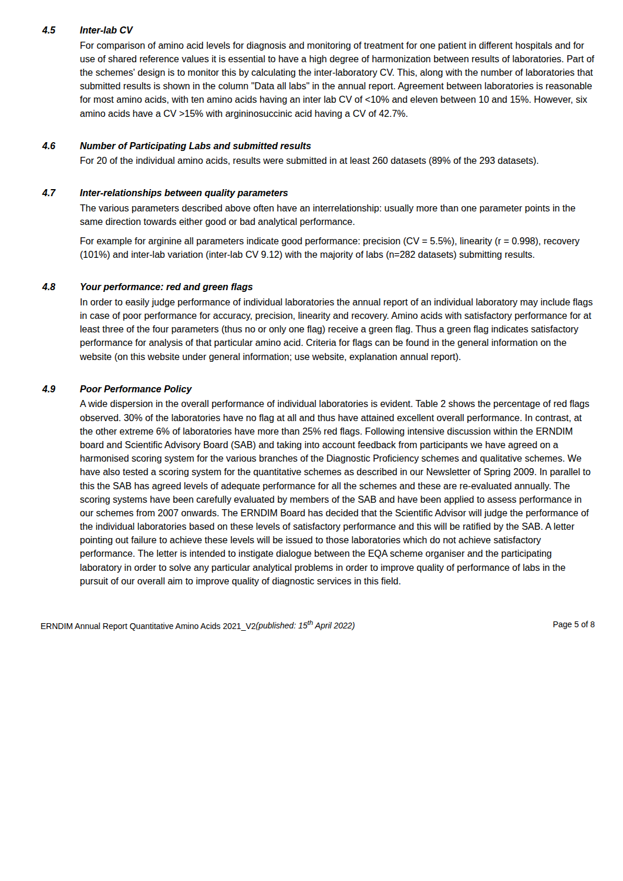4.5
Inter-lab CV
For comparison of amino acid levels for diagnosis and monitoring of treatment for one patient in different hospitals and for use of shared reference values it is essential to have a high degree of harmonization between results of laboratories. Part of the schemes' design is to monitor this by calculating the inter-laboratory CV. This, along with the number of laboratories that submitted results is shown in the column "Data all labs" in the annual report. Agreement between laboratories is reasonable for most amino acids, with ten amino acids having an inter lab CV of <10% and eleven between 10 and 15%. However, six amino acids have a CV >15% with argininosuccinic acid having a CV of 42.7%.
4.6
Number of Participating Labs and submitted results
For 20 of the individual amino acids, results were submitted in at least 260 datasets (89% of the 293 datasets).
4.7
Inter-relationships between quality parameters
The various parameters described above often have an interrelationship: usually more than one parameter points in the same direction towards either good or bad analytical performance.
For example for arginine all parameters indicate good performance: precision (CV = 5.5%), linearity (r = 0.998), recovery (101%) and inter-lab variation (inter-lab CV 9.12) with the majority of labs (n=282 datasets) submitting results.
4.8
Your performance: red and green flags
In order to easily judge performance of individual laboratories the annual report of an individual laboratory may include flags in case of poor performance for accuracy, precision, linearity and recovery. Amino acids with satisfactory performance for at least three of the four parameters (thus no or only one flag) receive a green flag. Thus a green flag indicates satisfactory performance for analysis of that particular amino acid. Criteria for flags can be found in the general information on the website (on this website under general information; use website, explanation annual report).
4.9
Poor Performance Policy
A wide dispersion in the overall performance of individual laboratories is evident. Table 2 shows the percentage of red flags observed. 30% of the laboratories have no flag at all and thus have attained excellent overall performance. In contrast, at the other extreme 6% of laboratories have more than 25% red flags. Following intensive discussion within the ERNDIM board and Scientific Advisory Board (SAB) and taking into account feedback from participants we have agreed on a harmonised scoring system for the various branches of the Diagnostic Proficiency schemes and qualitative schemes. We have also tested a scoring system for the quantitative schemes as described in our Newsletter of Spring 2009. In parallel to this the SAB has agreed levels of adequate performance for all the schemes and these are re-evaluated annually. The scoring systems have been carefully evaluated by members of the SAB and have been applied to assess performance in our schemes from 2007 onwards. The ERNDIM Board has decided that the Scientific Advisor will judge the performance of the individual laboratories based on these levels of satisfactory performance and this will be ratified by the SAB. A letter pointing out failure to achieve these levels will be issued to those laboratories which do not achieve satisfactory performance. The letter is intended to instigate dialogue between the EQA scheme organiser and the participating laboratory in order to solve any particular analytical problems in order to improve quality of performance of labs in the pursuit of our overall aim to improve quality of diagnostic services in this field.
ERNDIM Annual Report Quantitative Amino Acids 2021_V2(published: 15th April 2022)
Page 5 of 8